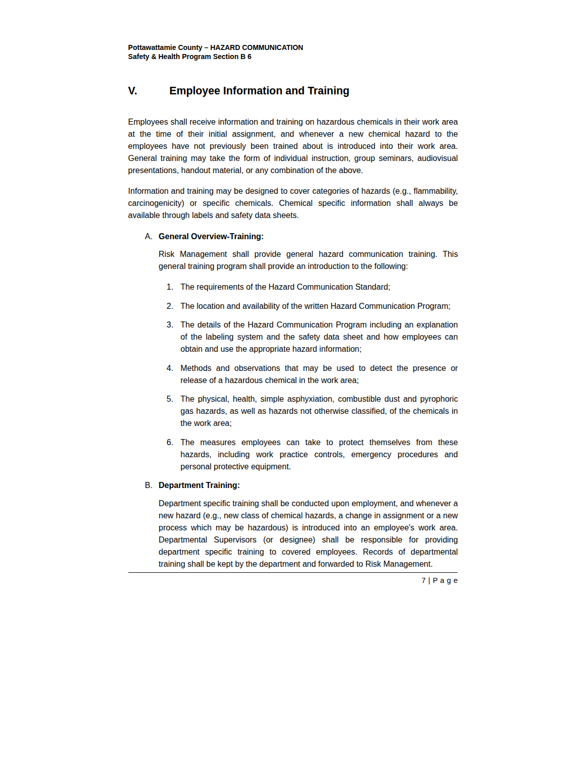Pottawattamie County – HAZARD COMMUNICATION
Safety & Health Program Section B 6
V. Employee Information and Training
Employees shall receive information and training on hazardous chemicals in their work area at the time of their initial assignment, and whenever a new chemical hazard to the employees have not previously been trained about is introduced into their work area. General training may take the form of individual instruction, group seminars, audiovisual presentations, handout material, or any combination of the above.
Information and training may be designed to cover categories of hazards (e.g., flammability, carcinogenicity) or specific chemicals. Chemical specific information shall always be available through labels and safety data sheets.
General Overview-Training:
Risk Management shall provide general hazard communication training. This general training program shall provide an introduction to the following:
The requirements of the Hazard Communication Standard;
The location and availability of the written Hazard Communication Program;
The details of the Hazard Communication Program including an explanation of the labeling system and the safety data sheet and how employees can obtain and use the appropriate hazard information;
Methods and observations that may be used to detect the presence or release of a hazardous chemical in the work area;
The physical, health, simple asphyxiation, combustible dust and pyrophoric gas hazards, as well as hazards not otherwise classified, of the chemicals in the work area;
The measures employees can take to protect themselves from these hazards, including work practice controls, emergency procedures and personal protective equipment.
Department Training:
Department specific training shall be conducted upon employment, and whenever a new hazard (e.g., new class of chemical hazards, a change in assignment or a new process which may be hazardous) is introduced into an employee's work area. Departmental Supervisors (or designee) shall be responsible for providing department specific training to covered employees. Records of departmental training shall be kept by the department and forwarded to Risk Management.
7 | P a g e